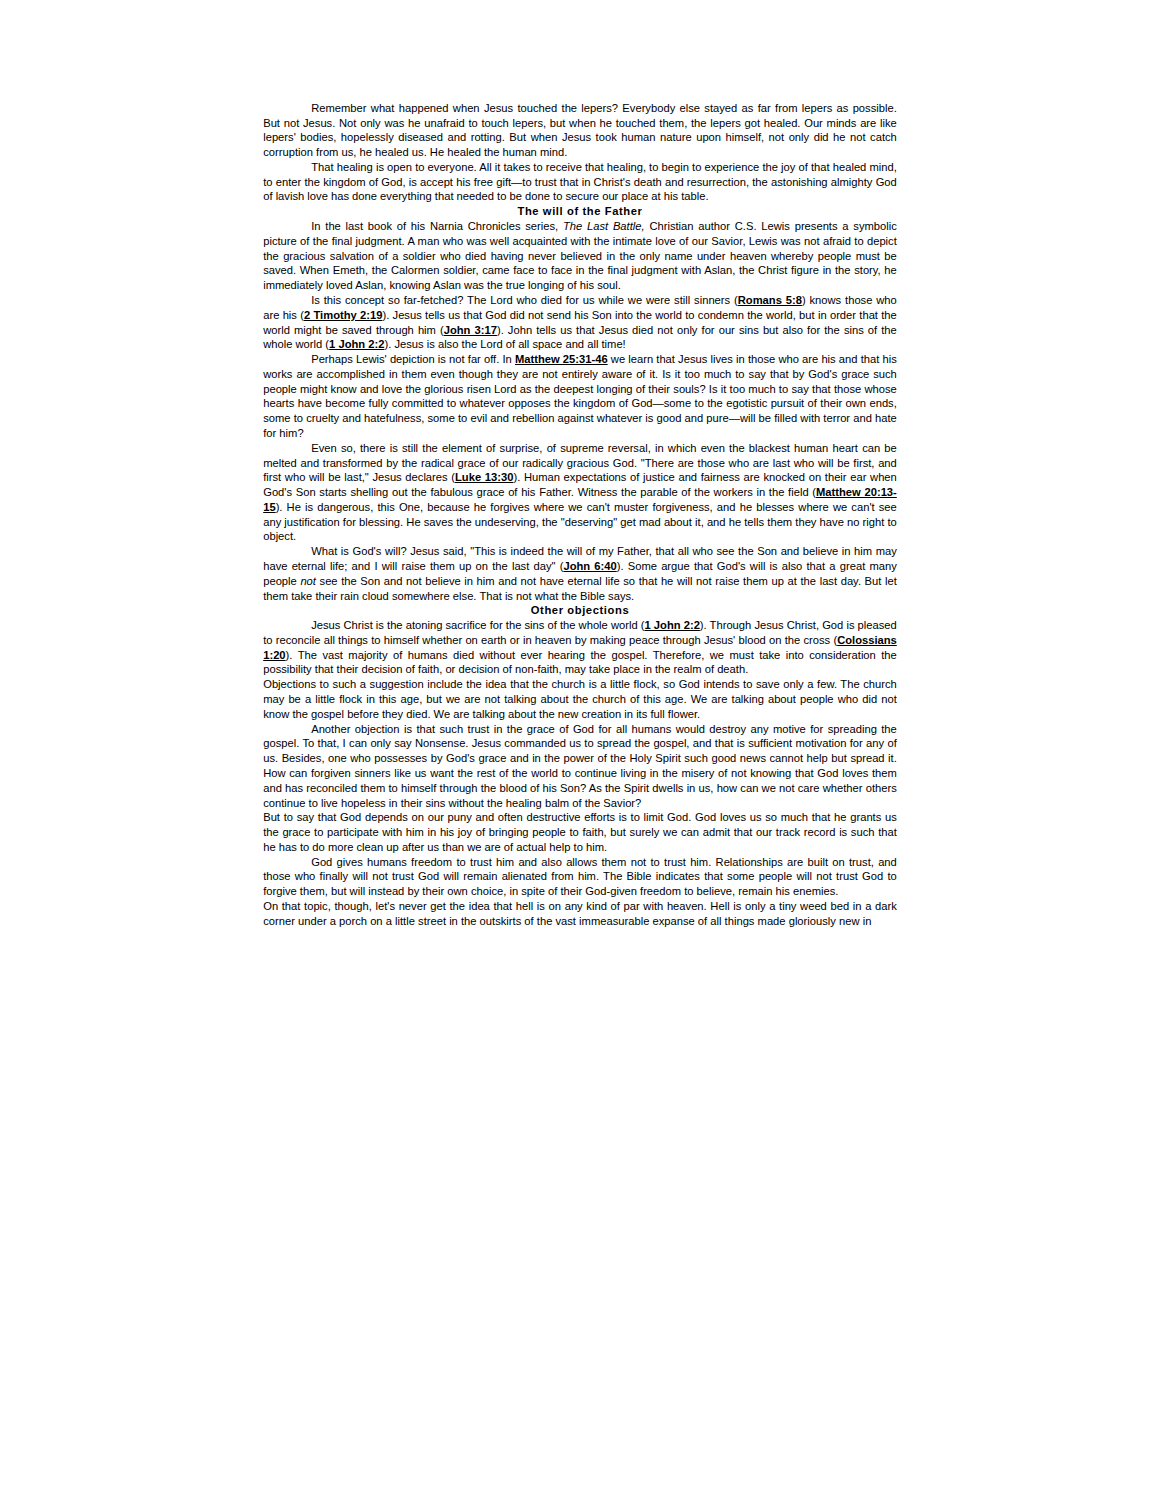Remember what happened when Jesus touched the lepers? Everybody else stayed as far from lepers as possible. But not Jesus. Not only was he unafraid to touch lepers, but when he touched them, the lepers got healed. Our minds are like lepers' bodies, hopelessly diseased and rotting. But when Jesus took human nature upon himself, not only did he not catch corruption from us, he healed us. He healed the human mind.
That healing is open to everyone. All it takes to receive that healing, to begin to experience the joy of that healed mind, to enter the kingdom of God, is accept his free gift—to trust that in Christ's death and resurrection, the astonishing almighty God of lavish love has done everything that needed to be done to secure our place at his table.
The will of the Father
In the last book of his Narnia Chronicles series, The Last Battle, Christian author C.S. Lewis presents a symbolic picture of the final judgment. A man who was well acquainted with the intimate love of our Savior, Lewis was not afraid to depict the gracious salvation of a soldier who died having never believed in the only name under heaven whereby people must be saved. When Emeth, the Calormen soldier, came face to face in the final judgment with Aslan, the Christ figure in the story, he immediately loved Aslan, knowing Aslan was the true longing of his soul.
Is this concept so far-fetched? The Lord who died for us while we were still sinners (Romans 5:8) knows those who are his (2 Timothy 2:19). Jesus tells us that God did not send his Son into the world to condemn the world, but in order that the world might be saved through him (John 3:17). John tells us that Jesus died not only for our sins but also for the sins of the whole world (1 John 2:2). Jesus is also the Lord of all space and all time!
Perhaps Lewis' depiction is not far off. In Matthew 25:31-46 we learn that Jesus lives in those who are his and that his works are accomplished in them even though they are not entirely aware of it. Is it too much to say that by God's grace such people might know and love the glorious risen Lord as the deepest longing of their souls? Is it too much to say that those whose hearts have become fully committed to whatever opposes the kingdom of God—some to the egotistic pursuit of their own ends, some to cruelty and hatefulness, some to evil and rebellion against whatever is good and pure—will be filled with terror and hate for him?
Even so, there is still the element of surprise, of supreme reversal, in which even the blackest human heart can be melted and transformed by the radical grace of our radically gracious God. "There are those who are last who will be first, and first who will be last," Jesus declares (Luke 13:30). Human expectations of justice and fairness are knocked on their ear when God's Son starts shelling out the fabulous grace of his Father. Witness the parable of the workers in the field (Matthew 20:13-15). He is dangerous, this One, because he forgives where we can't muster forgiveness, and he blesses where we can't see any justification for blessing. He saves the undeserving, the "deserving" get mad about it, and he tells them they have no right to object.
What is God's will? Jesus said, "This is indeed the will of my Father, that all who see the Son and believe in him may have eternal life; and I will raise them up on the last day" (John 6:40). Some argue that God's will is also that a great many people not see the Son and not believe in him and not have eternal life so that he will not raise them up at the last day. But let them take their rain cloud somewhere else. That is not what the Bible says.
Other objections
Jesus Christ is the atoning sacrifice for the sins of the whole world (1 John 2:2). Through Jesus Christ, God is pleased to reconcile all things to himself whether on earth or in heaven by making peace through Jesus' blood on the cross (Colossians 1:20). The vast majority of humans died without ever hearing the gospel. Therefore, we must take into consideration the possibility that their decision of faith, or decision of non-faith, may take place in the realm of death.
Objections to such a suggestion include the idea that the church is a little flock, so God intends to save only a few. The church may be a little flock in this age, but we are not talking about the church of this age. We are talking about people who did not know the gospel before they died. We are talking about the new creation in its full flower.
Another objection is that such trust in the grace of God for all humans would destroy any motive for spreading the gospel. To that, I can only say Nonsense. Jesus commanded us to spread the gospel, and that is sufficient motivation for any of us. Besides, one who possesses by God's grace and in the power of the Holy Spirit such good news cannot help but spread it. How can forgiven sinners like us want the rest of the world to continue living in the misery of not knowing that God loves them and has reconciled them to himself through the blood of his Son? As the Spirit dwells in us, how can we not care whether others continue to live hopeless in their sins without the healing balm of the Savior?
But to say that God depends on our puny and often destructive efforts is to limit God. God loves us so much that he grants us the grace to participate with him in his joy of bringing people to faith, but surely we can admit that our track record is such that he has to do more clean up after us than we are of actual help to him.
God gives humans freedom to trust him and also allows them not to trust him. Relationships are built on trust, and those who finally will not trust God will remain alienated from him. The Bible indicates that some people will not trust God to forgive them, but will instead by their own choice, in spite of their God-given freedom to believe, remain his enemies.
On that topic, though, let's never get the idea that hell is on any kind of par with heaven. Hell is only a tiny weed bed in a dark corner under a porch on a little street in the outskirts of the vast immeasurable expanse of all things made gloriously new in